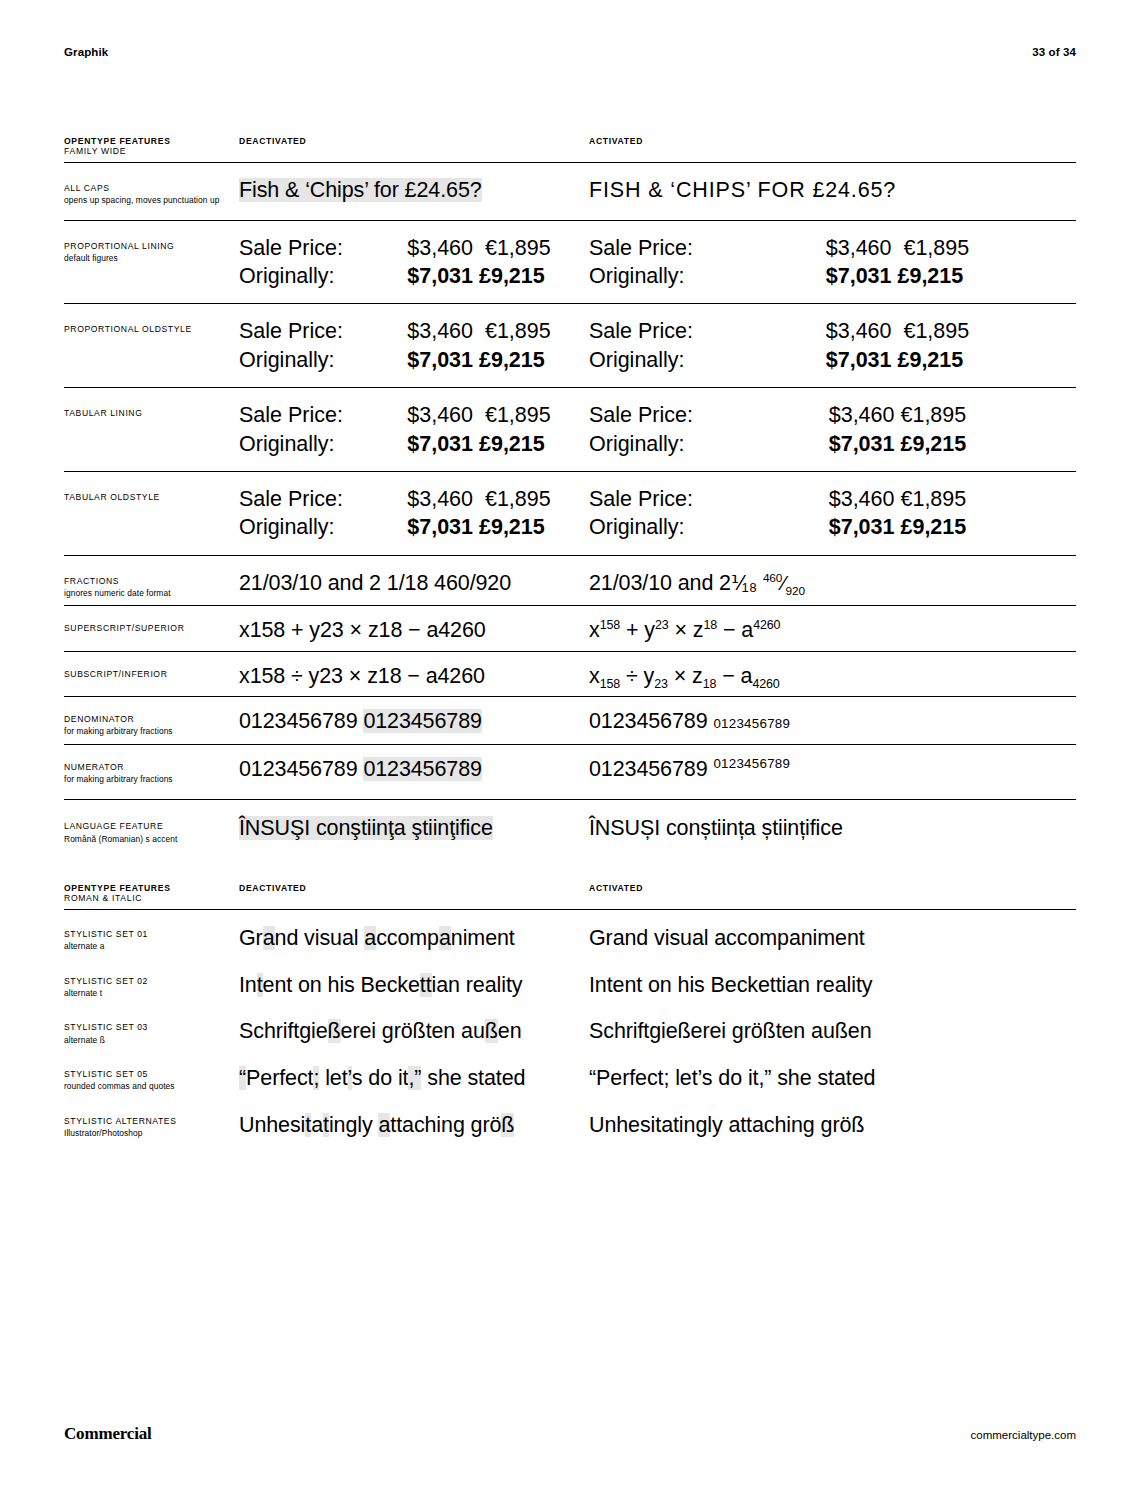Graphik
33 of 34
OPENTYPE FEATURES FAMILY WIDE
DEACTIVATED
ACTIVATED
ALL CAPSopens up spacing, moves punctuation up
Fish & ‘Chips’ for £24.65?
FISH & ‘CHIPS’ FOR £24.65?
PROPORTIONAL LININGdefault figures
Sale Price:
$3,460 €1,895
Originally:
$7,031 £9,215
Sale Price:
$3,460 €1,895
Originally:
$7,031 £9,215
PROPORTIONAL OLDSTYLE
Sale Price:
$3,460 €1,895
Originally:
$7,031 £9,215
Sale Price:
$3,460 €1,895
Originally:
$7,031 £9,215
TABULAR LINING
Sale Price:
$3,460 €1,895
Originally:
$7,031 £9,215
Sale Price:
$3,460 €1,895
Originally:
$7,031 £9,215
TABULAR OLDSTYLE
Sale Price:
$3,460 €1,895
Originally:
$7,031 £9,215
Sale Price:
$3,460 €1,895
Originally:
$7,031 £9,215
FRACTIONSignores numeric date format
21/03/10 and 2 1/18 460/920
21/03/10 and 2⅟₁₈ 460⁄920
SUPERSCRIPT/SUPERIOR
x158 + y23 × z18 − a4260
x158 + y23 × z18 − a4260
SUBSCRIPT/INFERIOR
x158 ÷ y23 × z18 − a4260
x158 ÷ y23 × z18 − a4260
DENOMINATORfor making arbitrary fractions
0123456789 0123456789
0123456789 0123456789
NUMERATORfor making arbitrary fractions
0123456789 0123456789
0123456789 0123456789
LANGUAGE FEATURERomână (Romanian) s accent
ÎNSUŞI conştiinţa ştiinţifice
ÎNSUȘI conștiința științifice
OPENTYPE FEATURES ROMAN & ITALIC
DEACTIVATED
ACTIVATED
STYLISTIC SET 01alternate a
Grand visual accompaniment
Grand visual accompaniment
STYLISTIC SET 02alternate t
Intent on his Beckettian reality
Intent on his Beckettian reality
STYLISTIC SET 03alternate ß
Schriftgießerei größten außen
Schriftgießerei größten außen
STYLISTIC SET 05rounded commas and quotes
“Perfect; let’s do it,” she stated
“Perfect; let’s do it,” she stated
STYLISTIC ALTERNATESIllustrator/Photoshop
Unhesitatingly attaching größ
Unhesitatingly attaching größ
Commercial
commercialtype.com